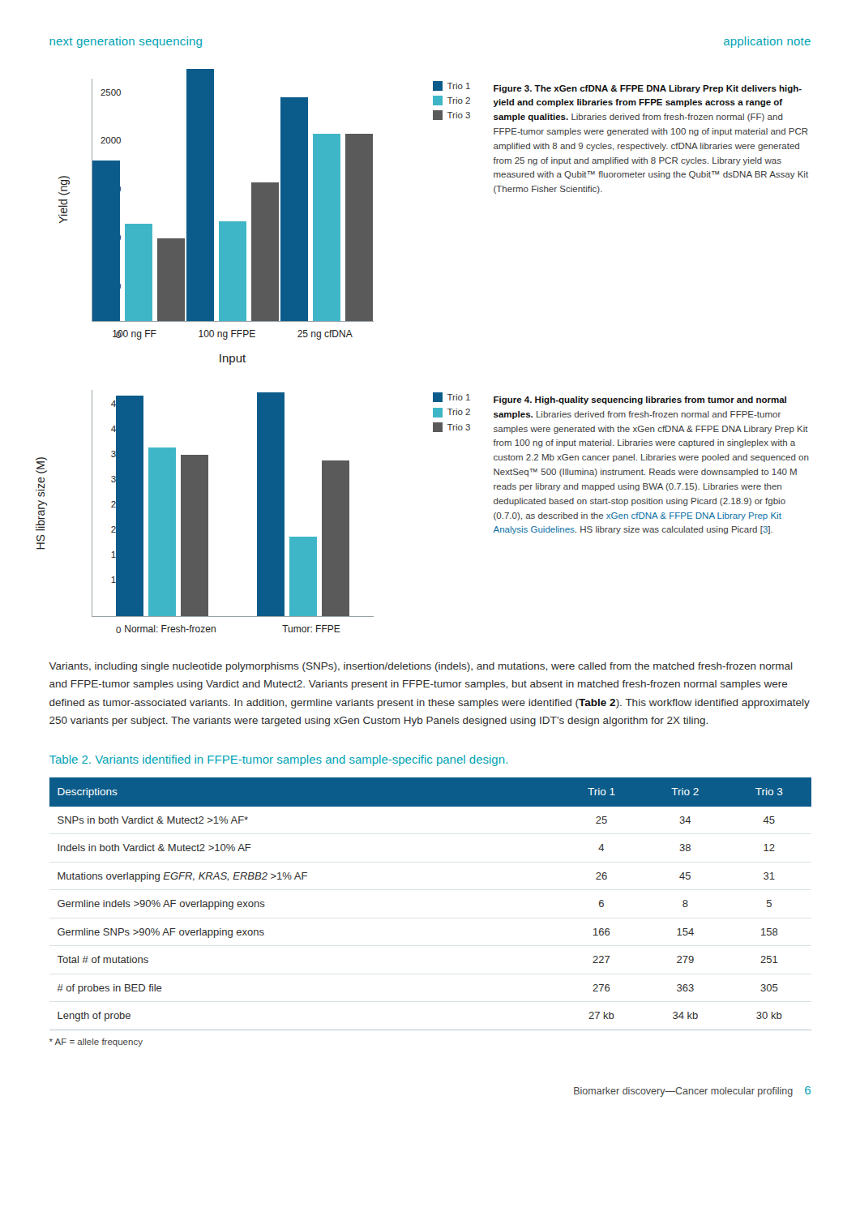next generation sequencing
application note
Trio 1
Trio 2
Trio 3
Yield (ng)
2500 2000 1500 1000 500 0
100 ng FF
100 ng FFPE
25 ng cfDNA
Input
Figure 3. The xGen cfDNA & FFPE DNA Library Prep Kit delivers high-yield and complex libraries from FFPE samples across a range of sample qualities. Libraries derived from fresh-frozen normal (FF) and FFPE-tumor samples were generated with 100 ng of input material and PCR amplified with 8 and 9 cycles, respectively. cfDNA libraries were generated from 25 ng of input and amplified with 8 PCR cycles. Library yield was measured with a Qubit™ fluorometer using the Qubit™ dsDNA BR Assay Kit (Thermo Fisher Scientific).
Trio 1
Trio 2
Trio 3
HS library size (M)
45 40 35 30 25 20 15 10 5 0
Normal: Fresh-frozen
Tumor: FFPE
Figure 4. High-quality sequencing libraries from tumor and normal samples. Libraries derived from fresh-frozen normal and FFPE-tumor samples were generated with the xGen cfDNA & FFPE DNA Library Prep Kit from 100 ng of input material. Libraries were captured in singleplex with a custom 2.2 Mb xGen cancer panel. Libraries were pooled and sequenced on NextSeq™ 500 (Illumina) instrument. Reads were downsampled to 140 M reads per library and mapped using BWA (0.7.15). Libraries were then deduplicated based on start-stop position using Picard (2.18.9) or fgbio (0.7.0), as described in the xGen cfDNA & FFPE DNA Library Prep Kit Analysis Guidelines. HS library size was calculated using Picard [3].
Variants, including single nucleotide polymorphisms (SNPs), insertion/deletions (indels), and mutations, were called from the matched fresh-frozen normal and FFPE-tumor samples using Vardict and Mutect2. Variants present in FFPE-tumor samples, but absent in matched fresh-frozen normal samples were defined as tumor-associated variants. In addition, germline variants present in these samples were identified (Table 2). This workflow identified approximately 250 variants per subject. The variants were targeted using xGen Custom Hyb Panels designed using IDT’s design algorithm for 2X tiling.
Table 2. Variants identified in FFPE-tumor samples and sample-specific panel design.
| Descriptions | Trio 1 | Trio 2 | Trio 3 |
| --- | --- | --- | --- |
| SNPs in both Vardict & Mutect2 >1% AF* | 25 | 34 | 45 |
| Indels in both Vardict & Mutect2 >10% AF | 4 | 38 | 12 |
| Mutations overlapping EGFR, KRAS, ERBB2 >1% AF | 26 | 45 | 31 |
| Germline indels >90% AF overlapping exons | 6 | 8 | 5 |
| Germline SNPs >90% AF overlapping exons | 166 | 154 | 158 |
| Total # of mutations | 227 | 279 | 251 |
| # of probes in BED file | 276 | 363 | 305 |
| Length of probe | 27 kb | 34 kb | 30 kb |
* AF = allele frequency
Biomarker discovery—Cancer molecular profiling
6